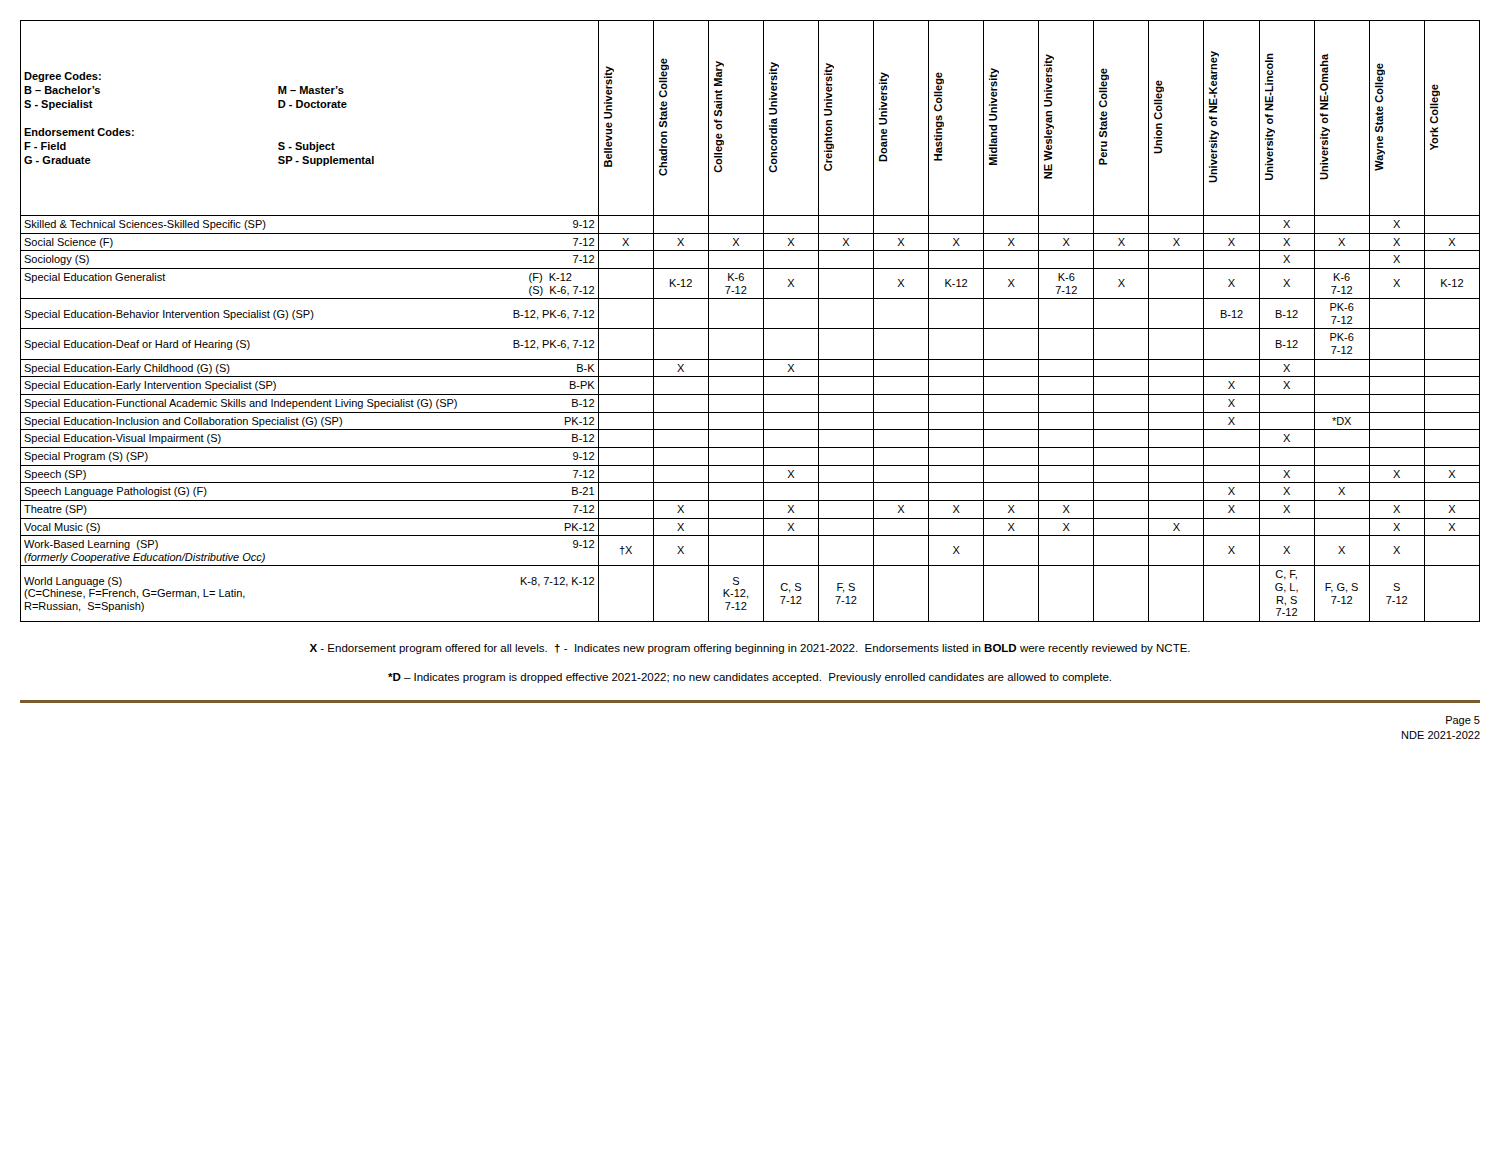| / Degree Codes: / / --- / / B – Bachelor’s / M – Master’s / / S - Specialist / D - Doctorate / / Endorsement Codes: / / F - Field / S - Subject / / G - Graduate / SP - Supplemental / | Bellevue University | Chadron State College | College of Saint Mary | Concordia University | Creighton University | Doane University | Hastings College | Midland University | NE Wesleyan University | Peru State College | Union College | University of NE-Kearney | University of NE-Lincoln | University of NE-Omaha | Wayne State College | York College |
| --- | --- | --- | --- | --- | --- | --- | --- | --- | --- | --- | --- | --- | --- | --- | --- | --- |
| Skilled & Technical Sciences-Skilled Specific (SP) 9-12 | | | | | | | | | | | | | X | | X | |
| Social Science (F) 7-12 | X | X | X | X | X | X | X | X | X | X | X | X | X | X | X | X |
| Sociology (S) 7-12 | | | | | | | | | | | | | X | | X | |
| Special Education Generalist (F) K-12 (S) K-6, 7-12 | | K-12 | K-6 7-12 | X | | X | K-12 | X | K-6 7-12 | X | | X | X | K-6 7-12 | X | K-12 |
| Special Education-Behavior Intervention Specialist (G) (SP) B-12, PK-6, 7-12 | | | | | | | | | | | | B-12 | B-12 | PK-6 7-12 | | |
| Special Education-Deaf or Hard of Hearing (S) B-12, PK-6, 7-12 | | | | | | | | | | | | | B-12 | PK-6 7-12 | | |
| Special Education-Early Childhood (G) (S) B-K | | X | | X | | | | | | | | | X | | | |
| Special Education-Early Intervention Specialist (SP) B-PK | | | | | | | | | | | | X | X | | | |
| Special Education-Functional Academic Skills and Independent Living Specialist (G) (SP) B-12 | | | | | | | | | | | | X | | | | |
| Special Education-Inclusion and Collaboration Specialist (G) (SP) PK-12 | | | | | | | | | | | | X | | *DX | | |
| Special Education-Visual Impairment (S) B-12 | | | | | | | | | | | | | X | | | |
| Special Program (S) (SP) 9-12 | | | | | | | | | | | | | | | | |
| Speech (SP) 7-12 | | | | X | | | | | | | | | X | | X | X |
| Speech Language Pathologist (G) (F) B-21 | | | | | | | | | | | | X | X | X | | |
| Theatre (SP) 7-12 | | X | | X | | X | X | X | X | | | X | X | | X | X |
| Vocal Music (S) PK-12 | | X | | X | | | | X | X | | X | | | | X | X |
| Work-Based Learning (SP) 9-12 (formerly Cooperative Education/Distributive Occ) | †X | X | | | | | X | | | | | X | X | X | X | |
| World Language (S) K-8, 7-12, K-12 (C=Chinese, F=French, G=German, L= Latin, R=Russian, S=Spanish) | | | S K-12, 7-12 | C, S 7-12 | F, S 7-12 | | | | | | | | C, F, G, L, R, S 7-12 | F, G, S 7-12 | S 7-12 | |
X - Endorsement program offered for all levels. † - Indicates new program offering beginning in 2021-2022. Endorsements listed in BOLD were recently reviewed by NCTE.
*D – Indicates program is dropped effective 2021-2022; no new candidates accepted. Previously enrolled candidates are allowed to complete.
Page 5
NDE 2021-2022